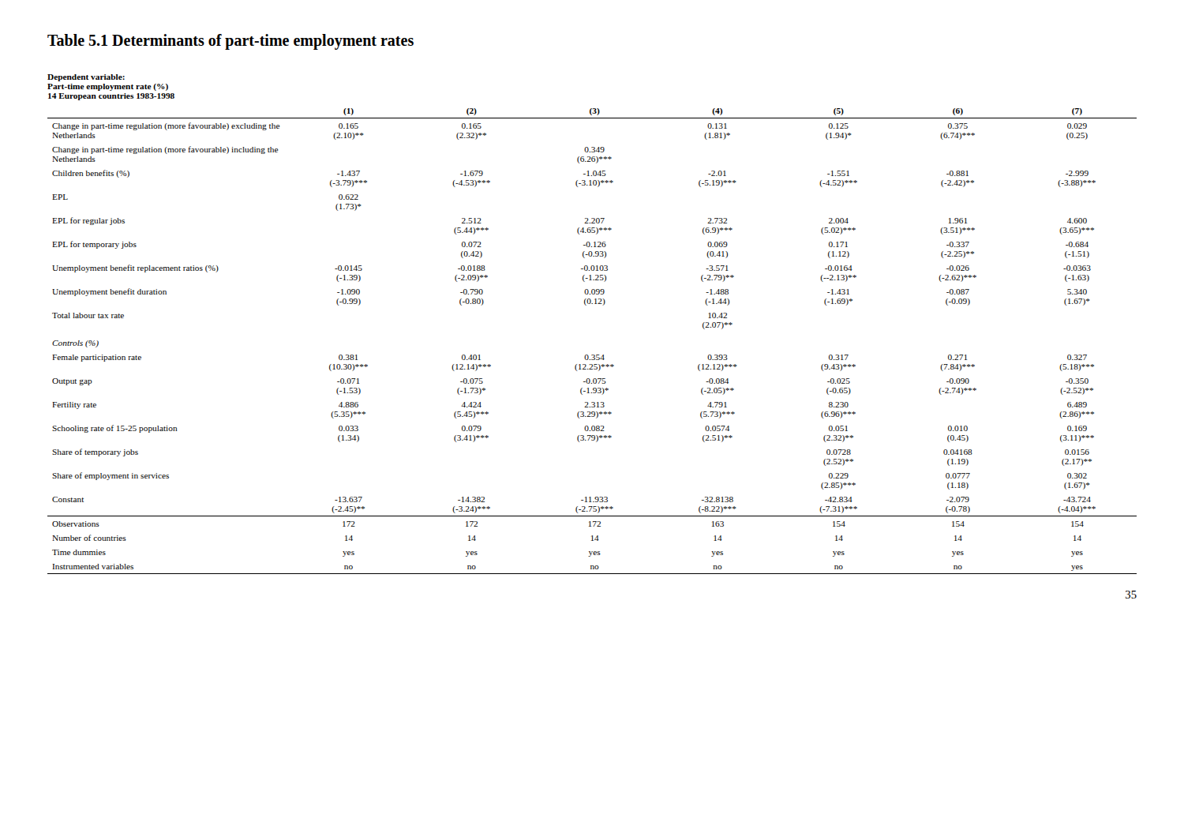Table 5.1 Determinants of part-time employment rates
Dependent variable: Part-time employment rate (%) 14 European countries 1983-1998
| | (1) | (2) | (3) | (4) | (5) | (6) | (7) |
| --- | --- | --- | --- | --- | --- | --- | --- |
| Change in part-time regulation (more favourable) excluding the Netherlands | 0.165 (2.10)** | 0.165 (2.32)** | | 0.131 (1.81)* | 0.125 (1.94)* | 0.375 (6.74)*** | 0.029 (0.25) |
| Change in part-time regulation (more favourable) including the Netherlands | | | 0.349 (6.26)*** | | | | |
| Children benefits (%) | -1.437 (-3.79)*** | -1.679 (-4.53)*** | -1.045 (-3.10)*** | -2.01 (-5.19)*** | -1.551 (-4.52)*** | -0.881 (-2.42)** | -2.999 (-3.88)*** |
| EPL | 0.622 (1.73)* | | | | | | |
| EPL for regular jobs | | 2.512 (5.44)*** | 2.207 (4.65)*** | 2.732 (6.9)*** | 2.004 (5.02)*** | 1.961 (3.51)*** | 4.600 (3.65)*** |
| EPL for temporary jobs | | 0.072 (0.42) | -0.126 (-0.93) | 0.069 (0.41) | 0.171 (1.12) | -0.337 (-2.25)** | -0.684 (-1.51) |
| Unemployment benefit replacement ratios (%) | -0.0145 (-1.39) | -0.0188 (-2.09)** | -0.0103 (-1.25) | -3.571 (-2.79)** | -0.0164 (--2.13)** | -0.026 (-2.62)*** | -0.0363 (-1.63) |
| Unemployment benefit duration | -1.090 (-0.99) | -0.790 (-0.80) | 0.099 (0.12) | -1.488 (-1.44) | -1.431 (-1.69)* | -0.087 (-0.09) | 5.340 (1.67)* |
| Total labour tax rate | | | | 10.42 (2.07)** | | | |
| Controls (%) |
| Female participation rate | 0.381 (10.30)*** | 0.401 (12.14)*** | 0.354 (12.25)*** | 0.393 (12.12)*** | 0.317 (9.43)*** | 0.271 (7.84)*** | 0.327 (5.18)*** |
| Output gap | -0.071 (-1.53) | -0.075 (-1.73)* | -0.075 (-1.93)* | -0.084 (-2.05)** | -0.025 (-0.65) | -0.090 (-2.74)*** | -0.350 (-2.52)** |
| Fertility rate | 4.886 (5.35)*** | 4.424 (5.45)*** | 2.313 (3.29)*** | 4.791 (5.73)*** | 8.230 (6.96)*** | | 6.489 (2.86)*** |
| Schooling rate of 15-25 population | 0.033 (1.34) | 0.079 (3.41)*** | 0.082 (3.79)*** | 0.0574 (2.51)** | 0.051 (2.32)** | 0.010 (0.45) | 0.169 (3.11)*** |
| Share of temporary jobs | | | | | 0.0728 (2.52)** | 0.04168 (1.19) | 0.0156 (2.17)** |
| Share of employment in services | | | | | 0.229 (2.85)*** | 0.0777 (1.18) | 0.302 (1.67)* |
| Constant | -13.637 (-2.45)** | -14.382 (-3.24)*** | -11.933 (-2.75)*** | -32.8138 (-8.22)*** | -42.834 (-7.31)*** | -2.079 (-0.78) | -43.724 (-4.04)*** |
| Observations | 172 | 172 | 172 | 163 | 154 | 154 | 154 |
| Number of countries | 14 | 14 | 14 | 14 | 14 | 14 | 14 |
| Time dummies | yes | yes | yes | yes | yes | yes | yes |
| Instrumented variables | no | no | no | no | no | no | yes |
35